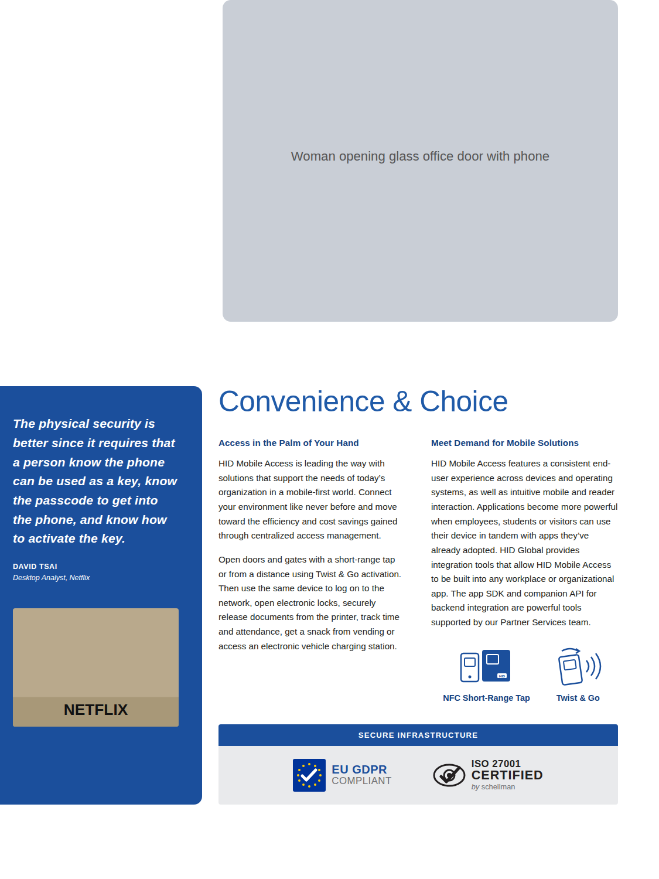The physical security is better since it requires that a person know the phone can be used as a key, know the passcode to get into the phone, and know how to activate the key.
David Tsai Desktop Analyst, Netflix
Convenience & Choice
Access in the Palm of Your Hand
HID Mobile Access is leading the way with solutions that support the needs of today’s organization in a mobile-first world. Connect your environment like never before and move toward the efficiency and cost savings gained through centralized access management.
Open doors and gates with a short-range tap or from a distance using Twist & Go activation. Then use the same device to log on to the network, open electronic locks, securely release documents from the printer, track time and attendance, get a snack from vending or access an electronic vehicle charging station.
Meet Demand for Mobile Solutions
HID Mobile Access features a consistent end-user experience across devices and operating systems, as well as intuitive mobile and reader interaction. Applications become more powerful when employees, students or visitors can use their device in tandem with apps they’ve already adopted. HID Global provides integration tools that allow HID Mobile Access to be built into any workplace or organizational app. The app SDK and companion API for backend integration are powerful tools supported by our Partner Services team.
HID NFC Short-Range Tap
Twist & Go
Secure Infrastructure
EU GDPR
COMPLIANT
ISO 27001
CERTIFIED
by schellman